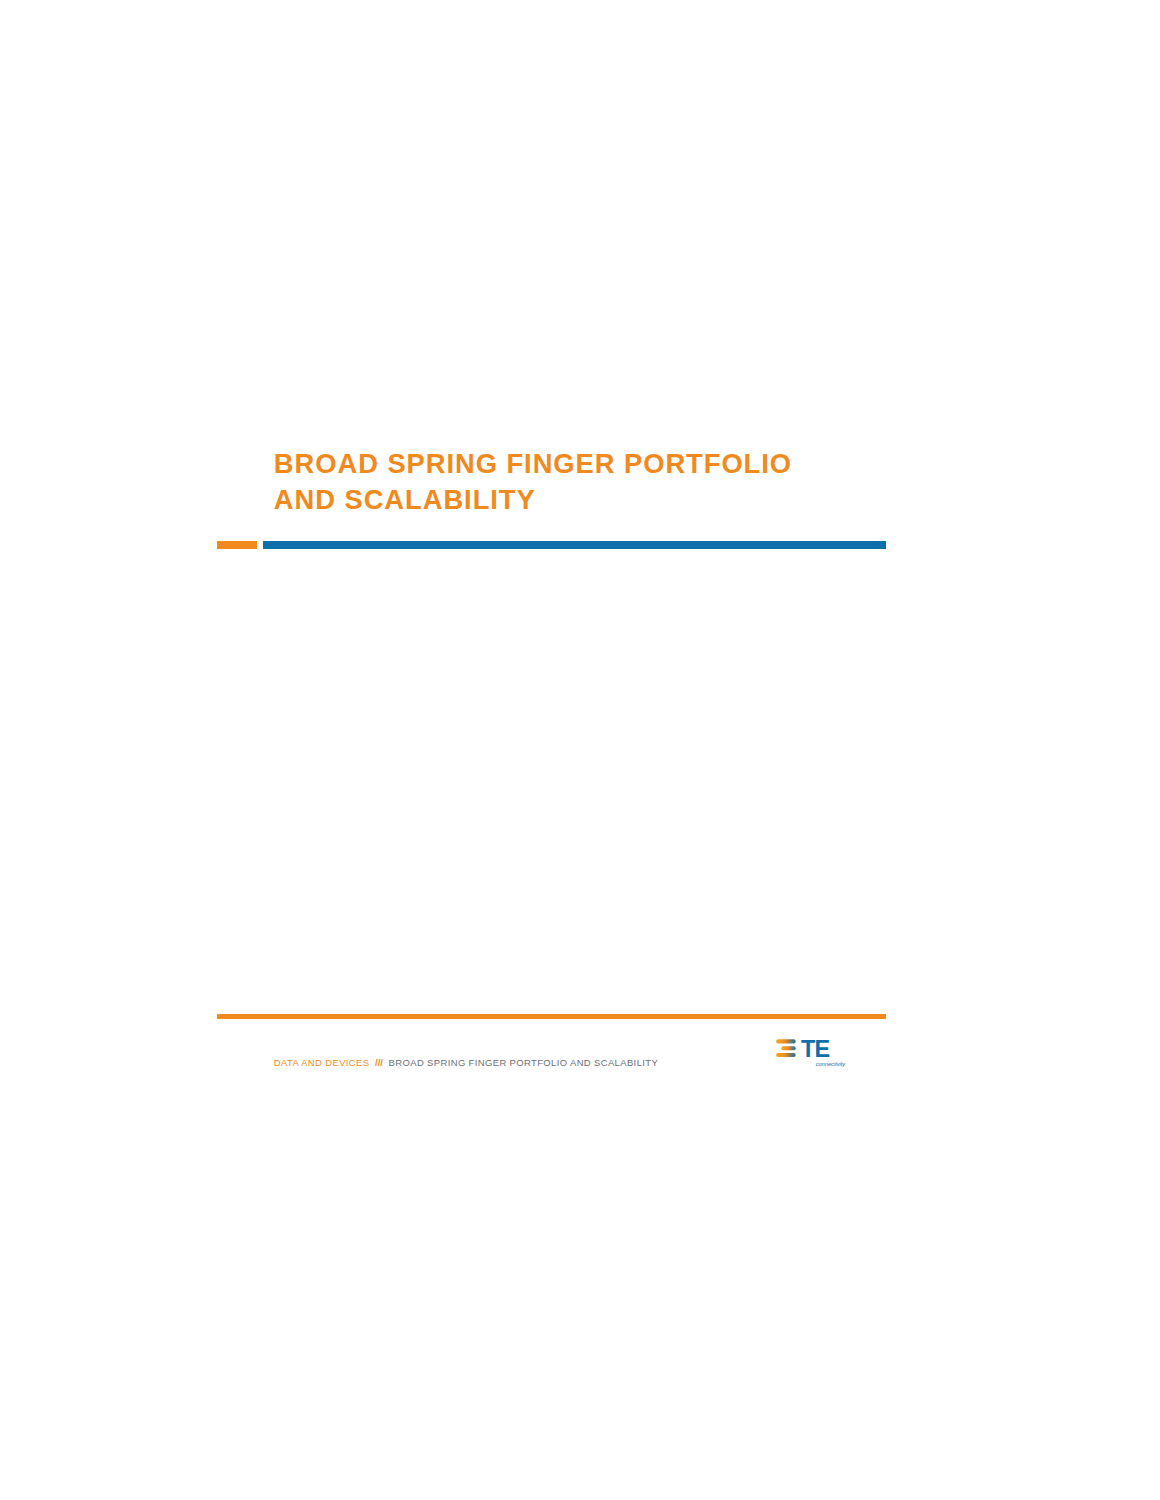Broad Spring Finger Portfolio
and Scalability
DATA AND DEVICES /// BROAD SPRING FINGER PORTFOLIO AND SCALABILITY
TE connectivity